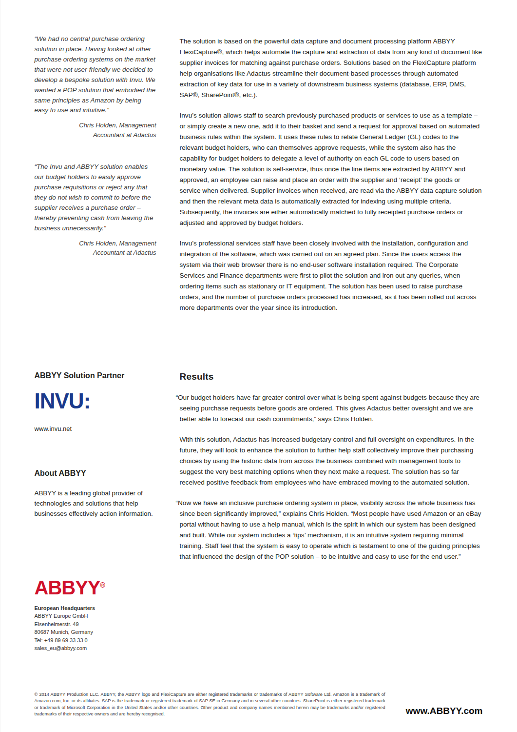“We had no central purchase ordering solution in place. Having looked at other purchase ordering systems on the market that were not user-friendly we decided to develop a bespoke solution with Invu. We wanted a POP solution that embodied the same principles as Amazon by being easy to use and intuitive.”
Chris Holden, Management
Accountant at Adactus
“The Invu and ABBYY solution enables our budget holders to easily approve purchase requisitions or reject any that they do not wish to commit to before the supplier receives a purchase order – thereby preventing cash from leaving the business unnecessarily.”
Chris Holden, Management
Accountant at Adactus
The solution is based on the powerful data capture and document processing platform ABBYY FlexiCapture®, which helps automate the capture and extraction of data from any kind of document like supplier invoices for matching against purchase orders. Solutions based on the FlexiCapture platform help organisations like Adactus streamline their document-based processes through automated extraction of key data for use in a variety of downstream business systems (database, ERP, DMS, SAP®, SharePoint®, etc.).
Invu’s solution allows staff to search previously purchased products or services to use as a template – or simply create a new one, add it to their basket and send a request for approval based on automated business rules within the system. It uses these rules to relate General Ledger (GL) codes to the relevant budget holders, who can themselves approve requests, while the system also has the capability for budget holders to delegate a level of authority on each GL code to users based on monetary value. The solution is self-service, thus once the line items are extracted by ABBYY and approved, an employee can raise and place an order with the supplier and ‘receipt’ the goods or service when delivered. Supplier invoices when received, are read via the ABBYY data capture solution and then the relevant meta data is automatically extracted for indexing using multiple criteria. Subsequently, the invoices are either automatically matched to fully receipted purchase orders or adjusted and approved by budget holders.
Invu’s professional services staff have been closely involved with the installation, configuration and integration of the software, which was carried out on an agreed plan. Since the users access the system via their web browser there is no end-user software installation required. The Corporate Services and Finance departments were first to pilot the solution and iron out any queries, when ordering items such as stationary or IT equipment. The solution has been used to raise purchase orders, and the number of purchase orders processed has increased, as it has been rolled out across more departments over the year since its introduction.
ABBYY Solution Partner
INVU:
www.invu.net
About ABBYY
ABBYY is a leading global provider of technologies and solutions that help businesses effectively action information.
ABBYY®
European Headquarters
ABBYY Europe GmbH
Elsenheimerstr. 49
80687 Munich, Germany
Tel: +49 89 69 33 33 0
sales_eu@abbyy.com
Results
“Our budget holders have far greater control over what is being spent against budgets because they are seeing purchase requests before goods are ordered. This gives Adactus better oversight and we are better able to forecast our cash commitments,” says Chris Holden.
With this solution, Adactus has increased budgetary control and full oversight on expenditures. In the future, they will look to enhance the solution to further help staff collectively improve their purchasing choices by using the historic data from across the business combined with management tools to suggest the very best matching options when they next make a request. The solution has so far received positive feedback from employees who have embraced moving to the automated solution.
“Now we have an inclusive purchase ordering system in place, visibility across the whole business has since been significantly improved,” explains Chris Holden. “Most people have used Amazon or an eBay portal without having to use a help manual, which is the spirit in which our system has been designed and built. While our system includes a ‘tips’ mechanism, it is an intuitive system requiring minimal training. Staff feel that the system is easy to operate which is testament to one of the guiding principles that influenced the design of the POP solution – to be intuitive and easy to use for the end user.”
© 2014 ABBYY Production LLC. ABBYY, the ABBYY logo and FlexiCapture are either registered trademarks or trademarks of ABBYY Software Ltd. Amazon is a trademark of Amazon.com, Inc. or its affiliates. SAP is the trademark or registered trademark of SAP SE in Germany and in several other countries. SharePoint is either registered trademark or trademark of Microsoft Corporation in the United States and/or other countries. Other product and company names mentioned herein may be trademarks and/or registered trademarks of their respective owners and are hereby recognised.
www.ABBYY.com